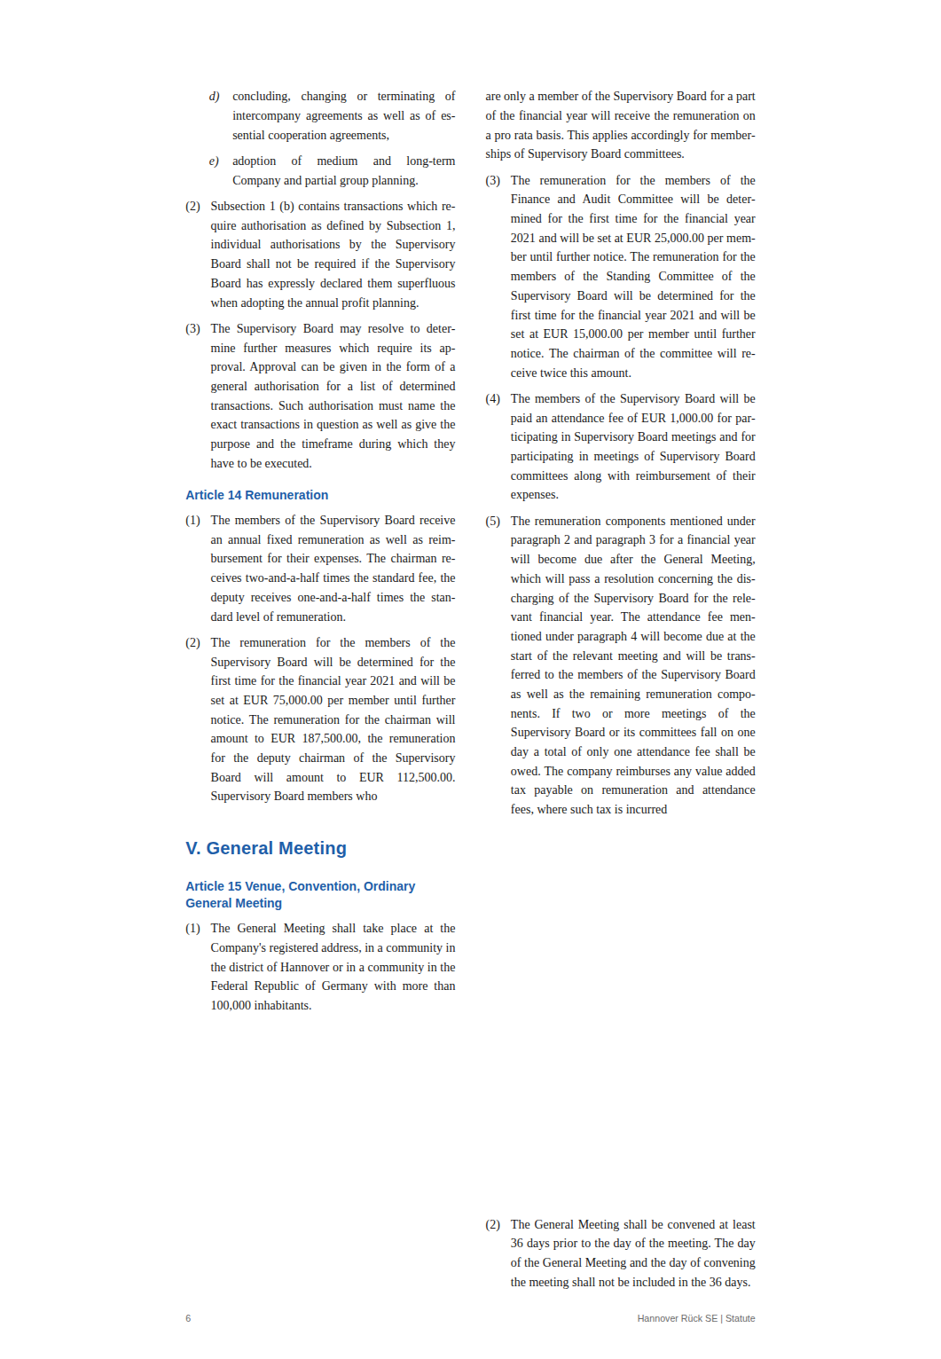d)
concluding, changing or terminating of
intercompany agreements as well as of essential cooperation agreements,
e)
adoption of medium and long-term Company and partial group planning.
(2)
Subsection 1 (b) contains transactions which require authorisation as defined by Subsection 1, individual authorisations by the Supervisory Board shall not be required if the Supervisory Board has expressly declared them superfluous when adopting the annual profit planning.
(3)
The Supervisory Board may resolve to determine further measures which require its approval. Approval can be given in the form of a general authorisation for a list of determined transactions. Such authorisation must name the exact transactions in question as well as give the purpose and the timeframe during which they have to be executed.
Article 14 Remuneration
(1)
The members of the Supervisory Board receive an annual fixed remuneration as well as reimbursement for their expenses. The chairman receives two-and-a-half times the standard fee, the deputy receives one-and-a-half times the standard level of remuneration.
(2)
The remuneration for the members of the Supervisory Board will be determined for the first time for the financial year 2021 and will be set at EUR 75,000.00 per member until further notice. The remuneration for the chairman will amount to EUR 187,500.00, the remuneration for the deputy chairman of the Supervisory Board will amount to EUR 112,500.00. Supervisory Board members who
V. General Meeting
Article 15 Venue, Convention, Ordinary General Meeting
(1)
The General Meeting shall take place at the Company's registered address, in a community in the district of Hannover or in a community in the Federal Republic of Germany with more than 100,000 inhabitants.
are only a member of the Supervisory Board for a part of the financial year will receive the remuneration on a pro rata basis. This applies accordingly for memberships of Supervisory Board committees.
(3)
The remuneration for the members of the Finance and Audit Committee will be determined for the first time for the financial year 2021 and will be set at EUR 25,000.00 per member until further notice. The remuneration for the members of the Standing Committee of the Supervisory Board will be determined for the first time for the financial year 2021 and will be set at EUR 15,000.00 per member until further notice. The chairman of the committee will receive twice this amount.
(4)
The members of the Supervisory Board will be paid an attendance fee of EUR 1,000.00 for participating in Supervisory Board meetings and for participating in meetings of Supervisory Board committees along with reimbursement of their expenses.
(5)
The remuneration components mentioned under paragraph 2 and paragraph 3 for a financial year will become due after the General Meeting, which will pass a resolution concerning the discharging of the Supervisory Board for the relevant financial year. The attendance fee mentioned under paragraph 4 will become due at the start of the relevant meeting and will be transferred to the members of the Supervisory Board as well as the remaining remuneration components. If two or more meetings of the Supervisory Board or its committees fall on one day a total of only one attendance fee shall be owed. The company reimburses any value added tax payable on remuneration and attendance fees, where such tax is incurred
(2)
The General Meeting shall be convened at least 36 days prior to the day of the meeting. The day of the General Meeting and the day of convening the meeting shall not be included in the 36 days.
6
Hannover Rück SE | Statute